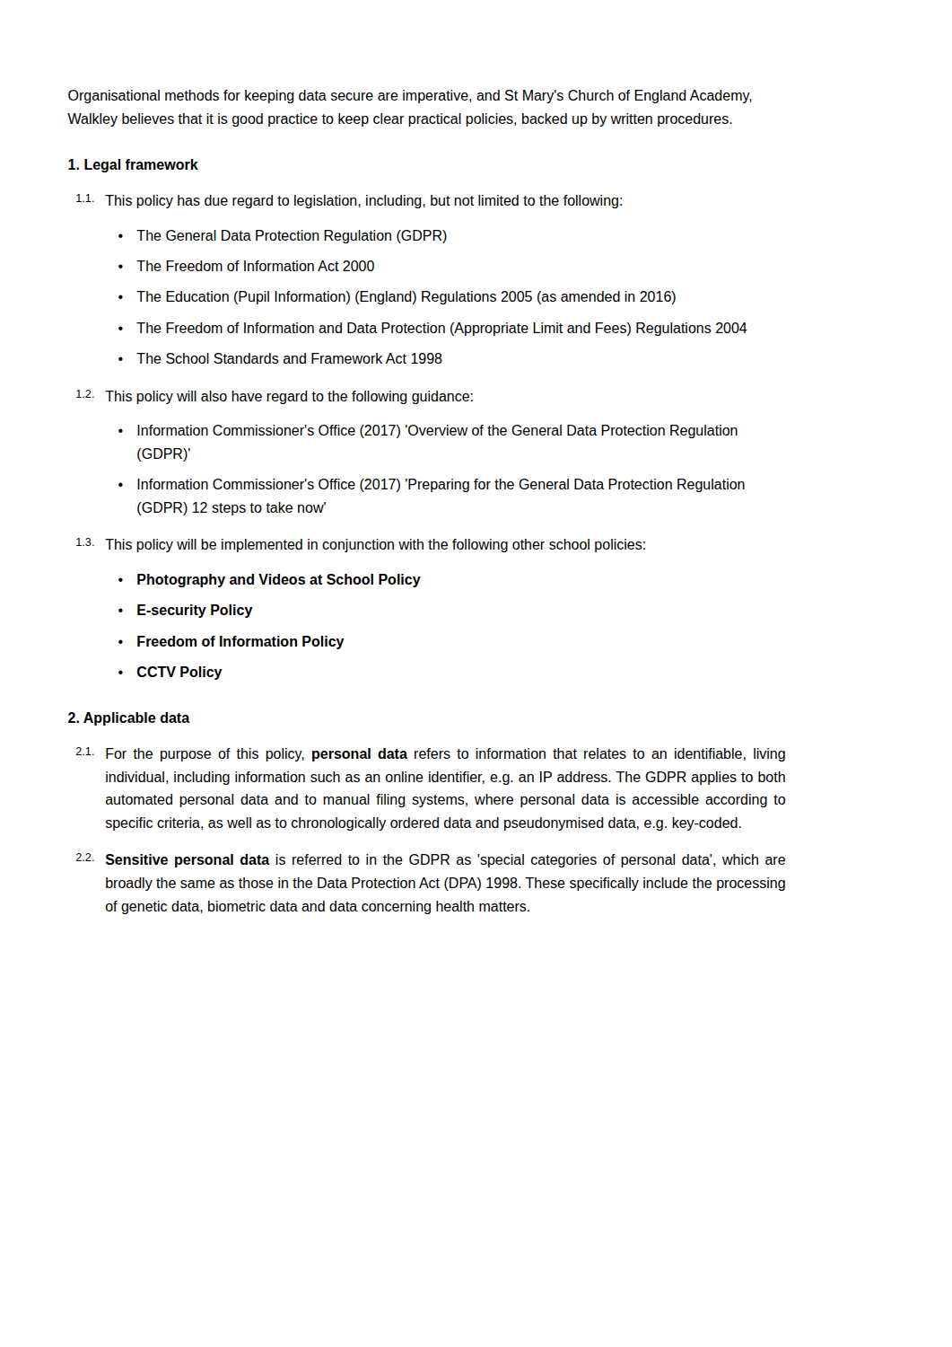Organisational methods for keeping data secure are imperative, and St Mary's Church of England Academy, Walkley believes that it is good practice to keep clear practical policies, backed up by written procedures.
Legal framework
This policy has due regard to legislation, including, but not limited to the following:
The General Data Protection Regulation (GDPR)
The Freedom of Information Act 2000
The Education (Pupil Information) (England) Regulations 2005 (as amended in 2016)
The Freedom of Information and Data Protection (Appropriate Limit and Fees) Regulations 2004
The School Standards and Framework Act 1998
This policy will also have regard to the following guidance:
Information Commissioner's Office (2017) 'Overview of the General Data Protection Regulation (GDPR)'
Information Commissioner's Office (2017) 'Preparing for the General Data Protection Regulation (GDPR) 12 steps to take now'
This policy will be implemented in conjunction with the following other school policies:
Photography and Videos at School Policy
E-security Policy
Freedom of Information Policy
CCTV Policy
Applicable data
For the purpose of this policy, personal data refers to information that relates to an identifiable, living individual, including information such as an online identifier, e.g. an IP address. The GDPR applies to both automated personal data and to manual filing systems, where personal data is accessible according to specific criteria, as well as to chronologically ordered data and pseudonymised data, e.g. key-coded.
Sensitive personal data is referred to in the GDPR as 'special categories of personal data', which are broadly the same as those in the Data Protection Act (DPA) 1998. These specifically include the processing of genetic data, biometric data and data concerning health matters.